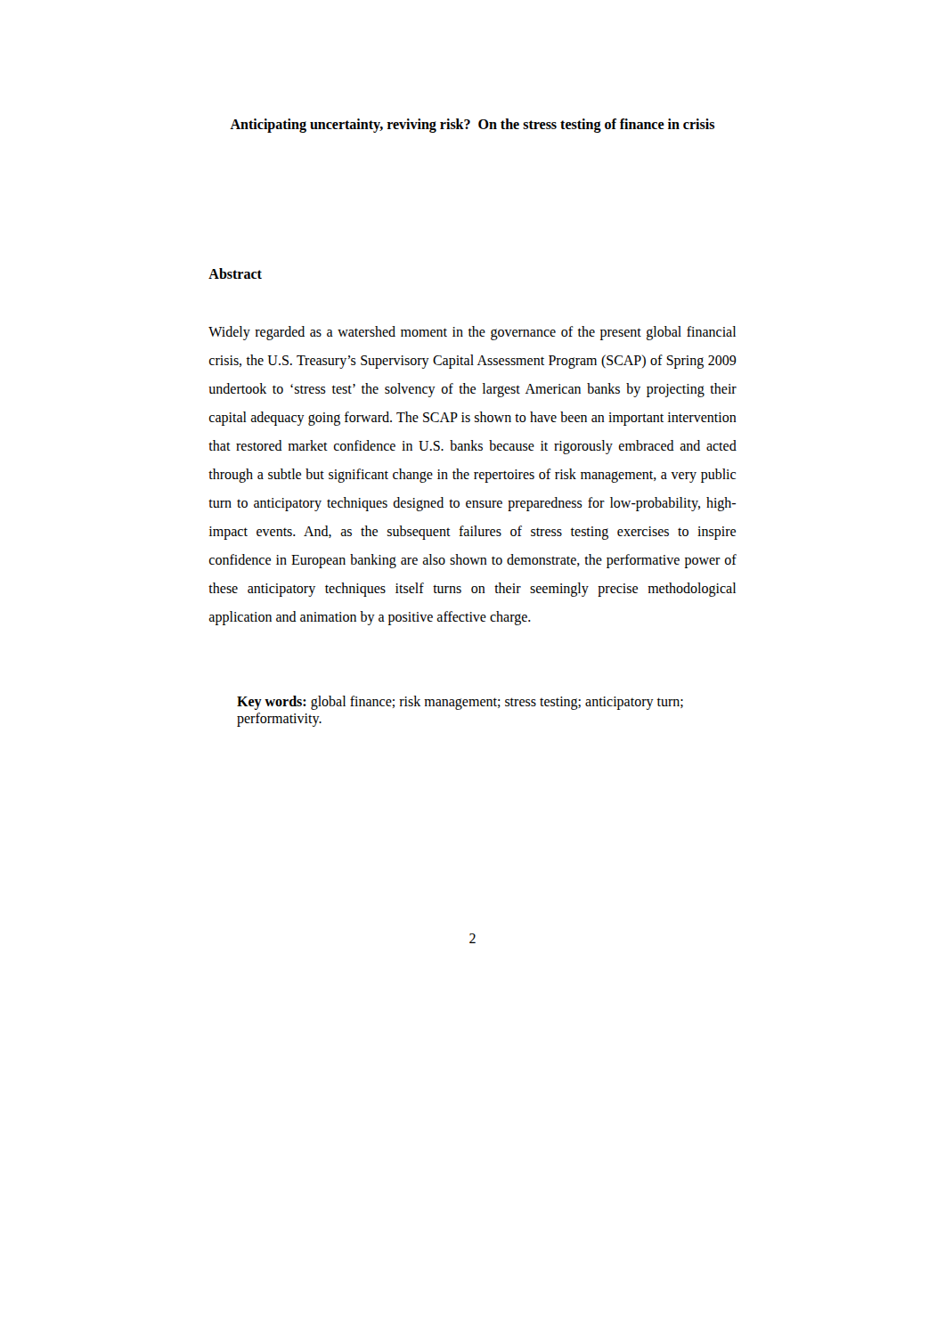Anticipating uncertainty, reviving risk? On the stress testing of finance in crisis
Abstract
Widely regarded as a watershed moment in the governance of the present global financial crisis, the U.S. Treasury’s Supervisory Capital Assessment Program (SCAP) of Spring 2009 undertook to ‘stress test’ the solvency of the largest American banks by projecting their capital adequacy going forward. The SCAP is shown to have been an important intervention that restored market confidence in U.S. banks because it rigorously embraced and acted through a subtle but significant change in the repertoires of risk management, a very public turn to anticipatory techniques designed to ensure preparedness for low-probability, high-impact events. And, as the subsequent failures of stress testing exercises to inspire confidence in European banking are also shown to demonstrate, the performative power of these anticipatory techniques itself turns on their seemingly precise methodological application and animation by a positive affective charge.
Key words: global finance; risk management; stress testing; anticipatory turn; performativity.
2